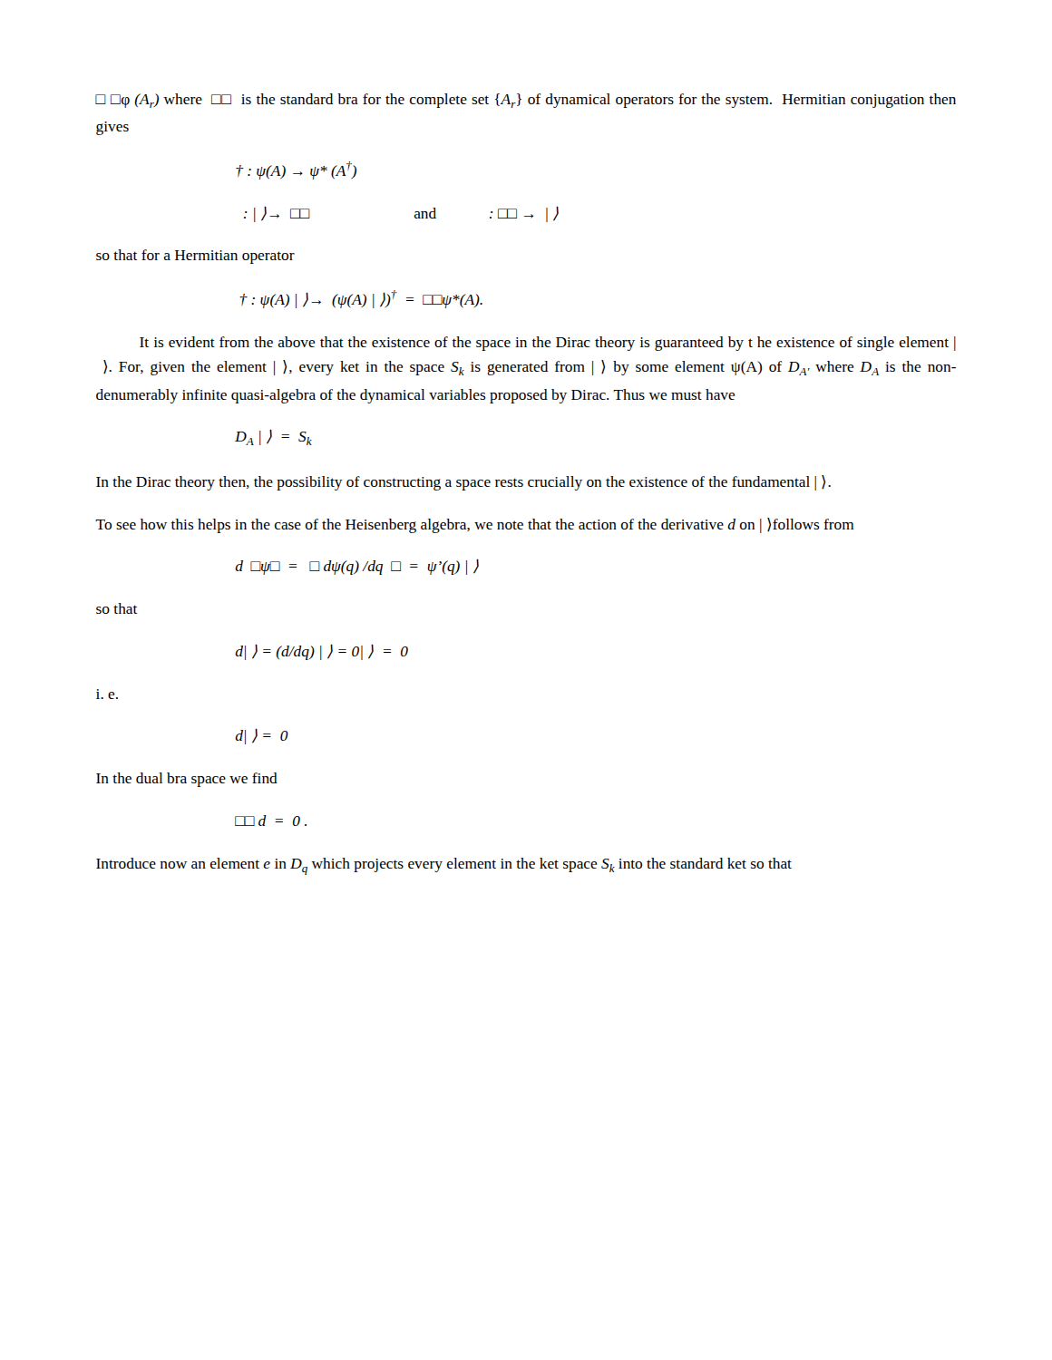□ □φ (Ar) where □□ is the standard bra for the complete set {Ar} of dynamical operators for the system. Hermitian conjugation then gives
† : ψ(A) → ψ* (A†)
: | ⟩→ □□ and : □□ → | ⟩
so that for a Hermitian operator
† : ψ(A) | ⟩→ (ψ(A) | ⟩)† = □□ψ*(A).
It is evident from the above that the existence of the space in the Dirac theory is guaranteed by t he existence of single element | ⟩. For, given the element | ⟩, every ket in the space Sk is generated from | ⟩ by some element ψ(A) of DA′ where DA is the non-denumerably infinite quasi-algebra of the dynamical variables proposed by Dirac. Thus we must have
DA | ⟩ = Sk
In the Dirac theory then, the possibility of constructing a space rests crucially on the existence of the fundamental | ⟩.
To see how this helps in the case of the Heisenberg algebra, we note that the action of the derivative d on | ⟩follows from
d □ψ□ = □ dψ(q) /dq □ = ψ’(q) | ⟩
so that
d| ⟩ = (d/dq) | ⟩ = 0| ⟩ = 0
i. e.
d| ⟩ = 0
In the dual bra space we find
□□ d = 0 .
Introduce now an element e in Dq which projects every element in the ket space Sk into the standard ket so that